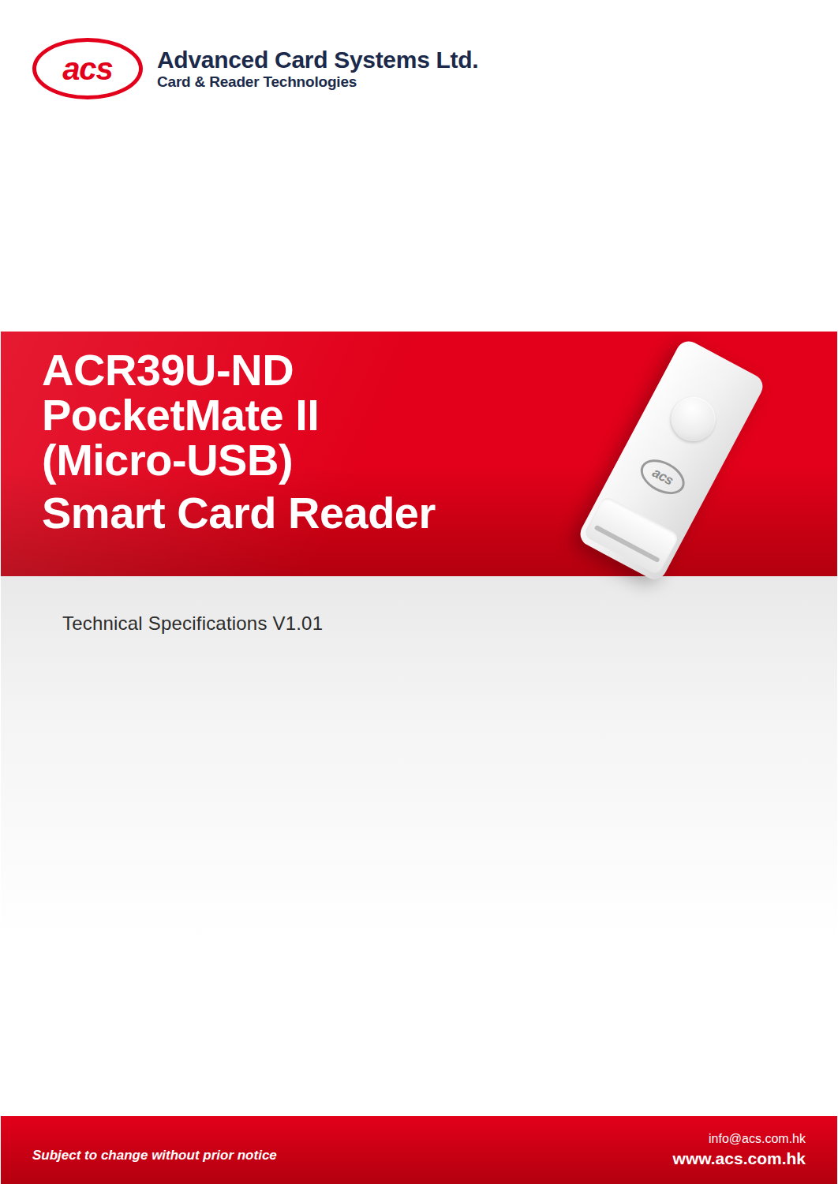acs
Advanced Card Systems Ltd.
Card & Reader Technologies
acs
ACR39U-ND PocketMate II(Micro-USB)
Smart Card Reader
Technical Specifications V1.01
Subject to change without prior notice
info@acs.com.hk
www.acs.com.hk